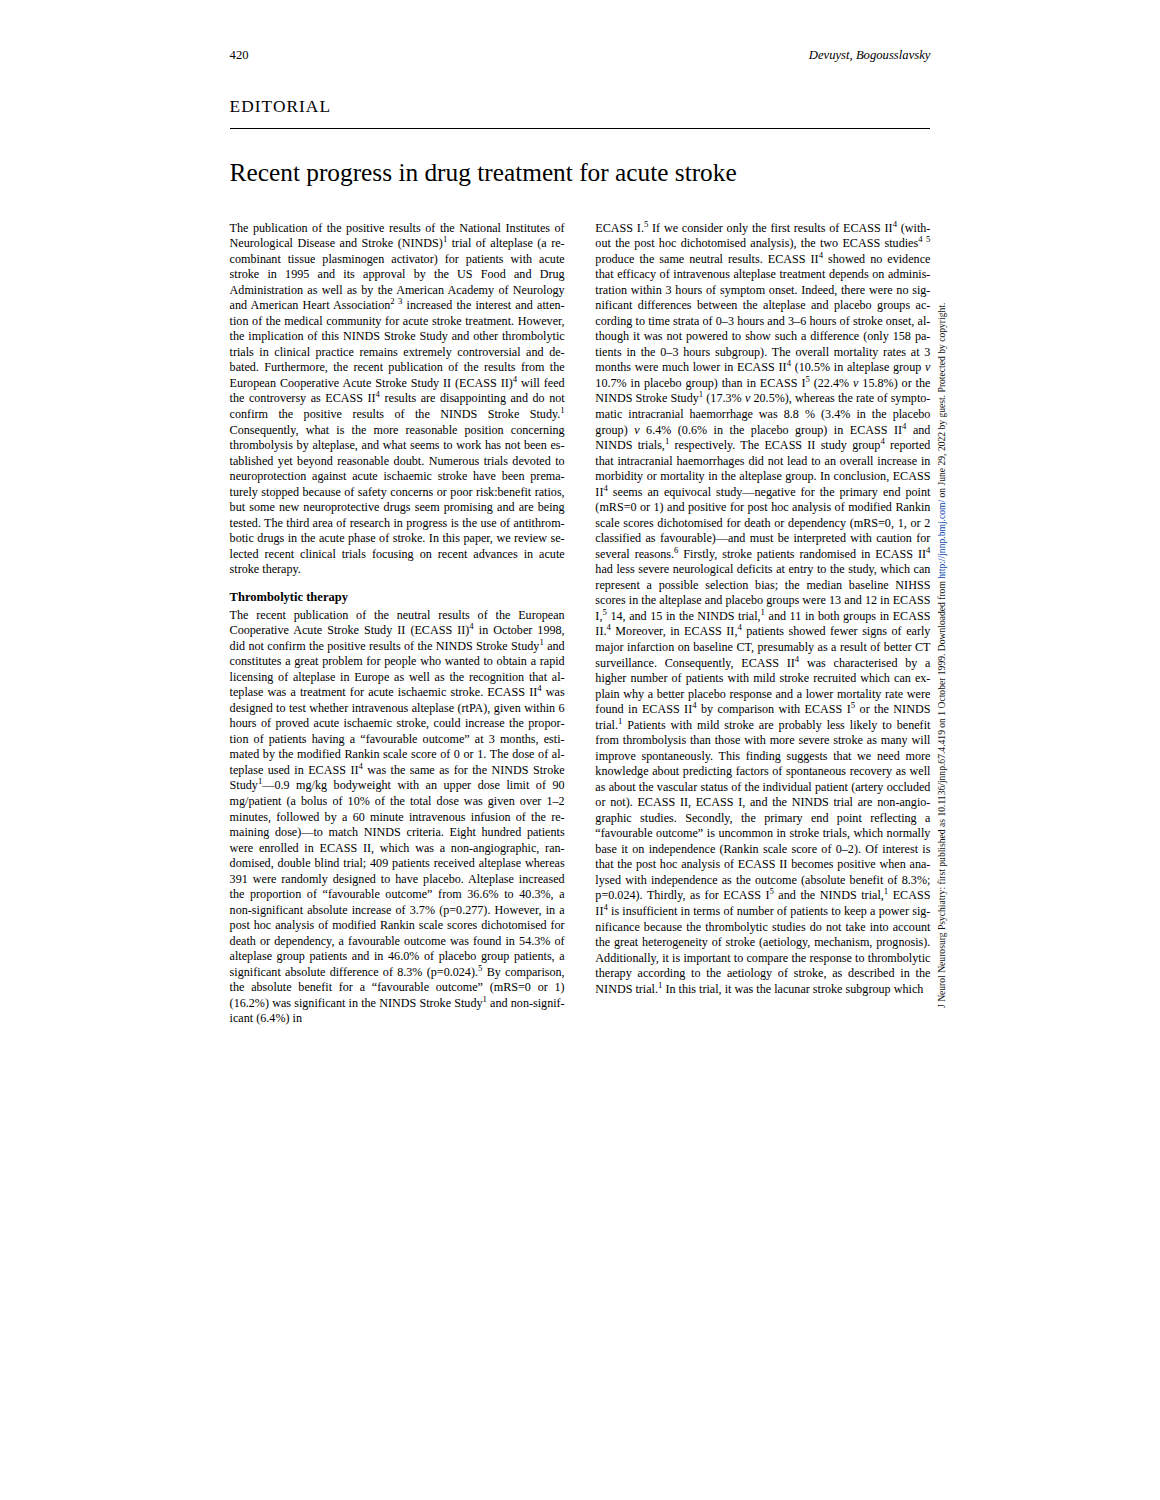J Neurol Neurosurg Psychiatry: first published as 10.1136/jnnp.67.4.419 on 1 October 1999. Downloaded from http://jnnp.bmj.com/ on June 29, 2022 by guest. Protected by copyright.
420 Devuyst, Bogousslavsky
EDITORIAL
Recent progress in drug treatment for acute stroke
The publication of the positive results of the National Institutes of Neurological Disease and Stroke (NINDS)1 trial of alteplase (a recombinant tissue plasminogen activator) for patients with acute stroke in 1995 and its approval by the US Food and Drug Administration as well as by the American Academy of Neurology and American Heart Association2 3 increased the interest and attention of the medical community for acute stroke treatment. However, the implication of this NINDS Stroke Study and other thrombolytic trials in clinical practice remains extremely controversial and debated. Furthermore, the recent publication of the results from the European Cooperative Acute Stroke Study II (ECASS II)4 will feed the controversy as ECASS II4 results are disappointing and do not confirm the positive results of the NINDS Stroke Study.1 Consequently, what is the more reasonable position concerning thrombolysis by alteplase, and what seems to work has not been established yet beyond reasonable doubt. Numerous trials devoted to neuroprotection against acute ischaemic stroke have been prematurely stopped because of safety concerns or poor risk:benefit ratios, but some new neuroprotective drugs seem promising and are being tested. The third area of research in progress is the use of antithrombotic drugs in the acute phase of stroke. In this paper, we review selected recent clinical trials focusing on recent advances in acute stroke therapy.
Thrombolytic therapy
The recent publication of the neutral results of the European Cooperative Acute Stroke Study II (ECASS II)4 in October 1998, did not confirm the positive results of the NINDS Stroke Study1 and constitutes a great problem for people who wanted to obtain a rapid licensing of alteplase in Europe as well as the recognition that alteplase was a treatment for acute ischaemic stroke. ECASS II4 was designed to test whether intravenous alteplase (rtPA), given within 6 hours of proved acute ischaemic stroke, could increase the proportion of patients having a “favourable outcome” at 3 months, estimated by the modified Rankin scale score of 0 or 1. The dose of alteplase used in ECASS II4 was the same as for the NINDS Stroke Study1—0.9 mg/kg bodyweight with an upper dose limit of 90 mg/patient (a bolus of 10% of the total dose was given over 1–2 minutes, followed by a 60 minute intravenous infusion of the remaining dose)—to match NINDS criteria. Eight hundred patients were enrolled in ECASS II, which was a non-angiographic, randomised, double blind trial; 409 patients received alteplase whereas 391 were randomly designed to have placebo. Alteplase increased the proportion of “favourable outcome” from 36.6% to 40.3%, a non-significant absolute increase of 3.7% (p=0.277). However, in a post hoc analysis of modified Rankin scale scores dichotomised for death or dependency, a favourable outcome was found in 54.3% of alteplase group patients and in 46.0% of placebo group patients, a significant absolute difference of 8.3% (p=0.024).5 By comparison, the absolute benefit for a “favourable outcome” (mRS=0 or 1) (16.2%) was significant in the NINDS Stroke Study1 and non-significant (6.4%) in
ECASS I.5 If we consider only the first results of ECASS II4 (without the post hoc dichotomised analysis), the two ECASS studies4 5 produce the same neutral results. ECASS II4 showed no evidence that efficacy of intravenous alteplase treatment depends on administration within 3 hours of symptom onset. Indeed, there were no significant differences between the alteplase and placebo groups according to time strata of 0–3 hours and 3–6 hours of stroke onset, although it was not powered to show such a difference (only 158 patients in the 0–3 hours subgroup). The overall mortality rates at 3 months were much lower in ECASS II4 (10.5% in alteplase group v 10.7% in placebo group) than in ECASS I5 (22.4% v 15.8%) or the NINDS Stroke Study1 (17.3% v 20.5%), whereas the rate of symptomatic intracranial haemorrhage was 8.8 % (3.4% in the placebo group) v 6.4% (0.6% in the placebo group) in ECASS II4 and NINDS trials,1 respectively. The ECASS II study group4 reported that intracranial haemorrhages did not lead to an overall increase in morbidity or mortality in the alteplase group. In conclusion, ECASS II4 seems an equivocal study—negative for the primary end point (mRS=0 or 1) and positive for post hoc analysis of modified Rankin scale scores dichotomised for death or dependency (mRS=0, 1, or 2 classified as favourable)—and must be interpreted with caution for several reasons.6 Firstly, stroke patients randomised in ECASS II4 had less severe neurological deficits at entry to the study, which can represent a possible selection bias; the median baseline NIHSS scores in the alteplase and placebo groups were 13 and 12 in ECASS I,5 14, and 15 in the NINDS trial,1 and 11 in both groups in ECASS II.4 Moreover, in ECASS II,4 patients showed fewer signs of early major infarction on baseline CT, presumably as a result of better CT surveillance. Consequently, ECASS II4 was characterised by a higher number of patients with mild stroke recruited which can explain why a better placebo response and a lower mortality rate were found in ECASS II4 by comparison with ECASS I5 or the NINDS trial.1 Patients with mild stroke are probably less likely to benefit from thrombolysis than those with more severe stroke as many will improve spontaneously. This finding suggests that we need more knowledge about predicting factors of spontaneous recovery as well as about the vascular status of the individual patient (artery occluded or not). ECASS II, ECASS I, and the NINDS trial are non-angiographic studies. Secondly, the primary end point reflecting a “favourable outcome” is uncommon in stroke trials, which normally base it on independence (Rankin scale score of 0–2). Of interest is that the post hoc analysis of ECASS II becomes positive when analysed with independence as the outcome (absolute benefit of 8.3%; p=0.024). Thirdly, as for ECASS I5 and the NINDS trial,1 ECASS II4 is insufficient in terms of number of patients to keep a power significance because the thrombolytic studies do not take into account the great heterogeneity of stroke (aetiology, mechanism, prognosis). Additionally, it is important to compare the response to thrombolytic therapy according to the aetiology of stroke, as described in the NINDS trial.1 In this trial, it was the lacunar stroke subgroup which